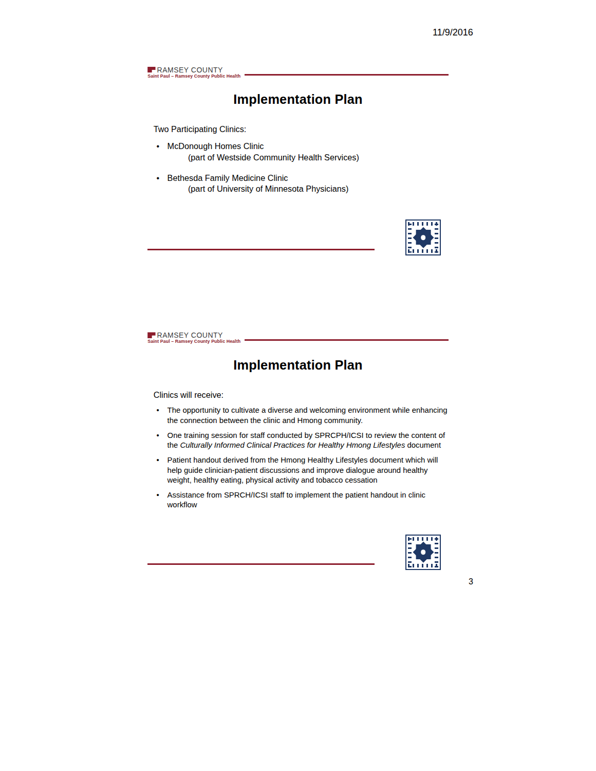11/9/2016
RAMSEY COUNTY Saint Paul – Ramsey County Public Health
Implementation Plan
Two Participating Clinics:
McDonough Homes Clinic (part of Westside Community Health Services)
Bethesda Family Medicine Clinic (part of University of Minnesota Physicians)
RAMSEY COUNTY Saint Paul – Ramsey County Public Health
Implementation Plan
Clinics will receive:
The opportunity to cultivate a diverse and welcoming environment while enhancing the connection between the clinic and Hmong community.
One training session for staff conducted by SPRCPH/ICSI to review the content of the Culturally Informed Clinical Practices for Healthy Hmong Lifestyles document
Patient handout derived from the Hmong Healthy Lifestyles document which will help guide clinician-patient discussions and improve dialogue around healthy weight, healthy eating, physical activity and tobacco cessation
Assistance from SPRCH/ICSI staff to implement the patient handout in clinic workflow
3